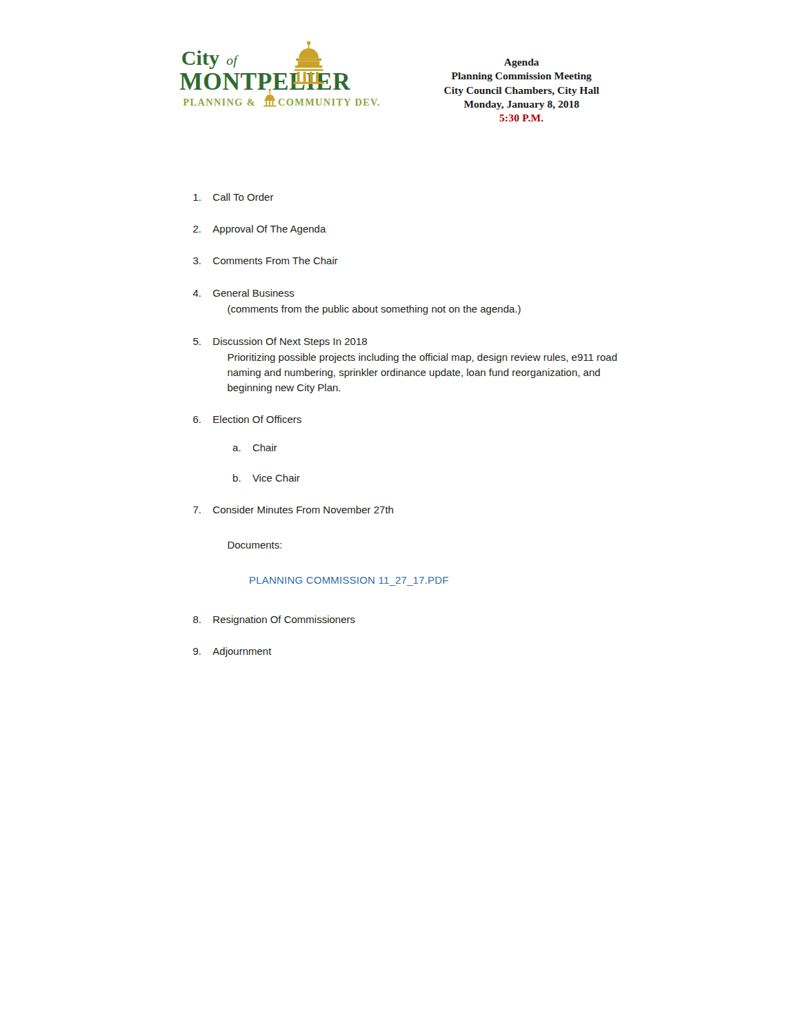City of MONTPELIER PLANNING & COMMUNITY DEV.
Agenda
Planning Commission Meeting
City Council Chambers, City Hall
Monday, January 8, 2018
5:30 P.M.
Call To Order
Approval Of The Agenda
Comments From The Chair
General Business (comments from the public about something not on the agenda.)
Discussion Of Next Steps In 2018 Prioritizing possible projects including the official map, design review rules, e911 road naming and numbering, sprinkler ordinance update, loan fund reorganization, and beginning new City Plan.
Election Of Officers
Chair
Vice Chair
Consider Minutes From November 27th
Documents:
PLANNING COMMISSION 11_27_17.PDF
Resignation Of Commissioners
Adjournment